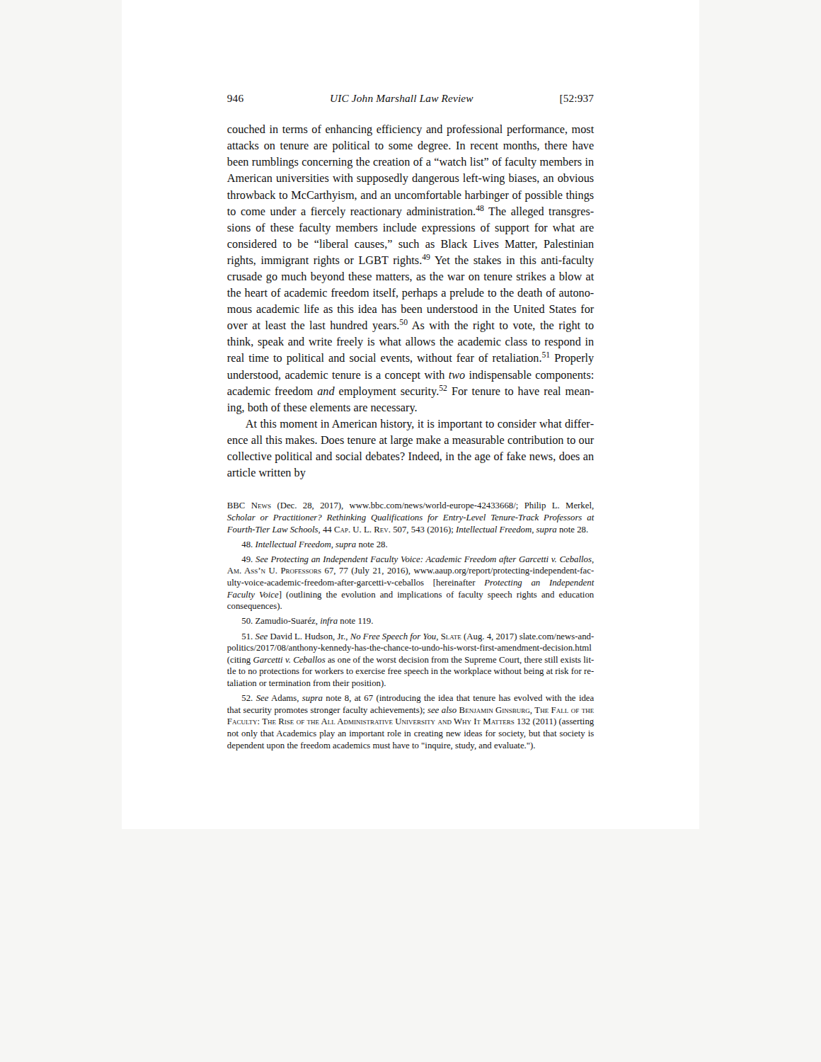946 UIC John Marshall Law Review [52:937
couched in terms of enhancing efficiency and professional performance, most attacks on tenure are political to some degree. In recent months, there have been rumblings concerning the creation of a “watch list” of faculty members in American universities with supposedly dangerous left-wing biases, an obvious throwback to McCarthyism, and an uncomfortable harbinger of possible things to come under a fiercely reactionary administration.48 The alleged transgressions of these faculty members include expressions of support for what are considered to be “liberal causes,” such as Black Lives Matter, Palestinian rights, immigrant rights or LGBT rights.49 Yet the stakes in this anti-faculty crusade go much beyond these matters, as the war on tenure strikes a blow at the heart of academic freedom itself, perhaps a prelude to the death of autonomous academic life as this idea has been understood in the United States for over at least the last hundred years.50 As with the right to vote, the right to think, speak and write freely is what allows the academic class to respond in real time to political and social events, without fear of retaliation.51 Properly understood, academic tenure is a concept with two indispensable components: academic freedom and employment security.52 For tenure to have real meaning, both of these elements are necessary.
At this moment in American history, it is important to consider what difference all this makes. Does tenure at large make a measurable contribution to our collective political and social debates? Indeed, in the age of fake news, does an article written by
BBC News (Dec. 28, 2017), www.bbc.com/news/world-europe-42433668/; Philip L. Merkel, Scholar or Practitioner? Rethinking Qualifications for Entry-Level Tenure-Track Professors at Fourth-Tier Law Schools, 44 Cap. U. L. Rev. 507, 543 (2016); Intellectual Freedom, supra note 28.
48. Intellectual Freedom, supra note 28.
49. See Protecting an Independent Faculty Voice: Academic Freedom after Garcetti v. Ceballos, Am. Ass’n U. Professors 67, 77 (July 21, 2016), www.aaup.org/report/protecting-independent-faculty-voice-academic-freedom-after-garcetti-v-ceballos [hereinafter Protecting an Independent Faculty Voice] (outlining the evolution and implications of faculty speech rights and education consequences).
50. Zamudio-Suaréz, infra note 119.
51. See David L. Hudson, Jr., No Free Speech for You, Slate (Aug. 4, 2017) slate.com/news-and-politics/2017/08/anthony-kennedy-has-the-chance-to-undo-his-worst-first-amendment-decision.html (citing Garcetti v. Ceballos as one of the worst decision from the Supreme Court, there still exists little to no protections for workers to exercise free speech in the workplace without being at risk for retaliation or termination from their position).
52. See Adams, supra note 8, at 67 (introducing the idea that tenure has evolved with the idea that security promotes stronger faculty achievements); see also Benjamin Ginsburg, The Fall of the Faculty: The Rise of the All Administrative University and Why It Matters 132 (2011) (asserting not only that Academics play an important role in creating new ideas for society, but that society is dependent upon the freedom academics must have to "inquire, study, and evaluate.").